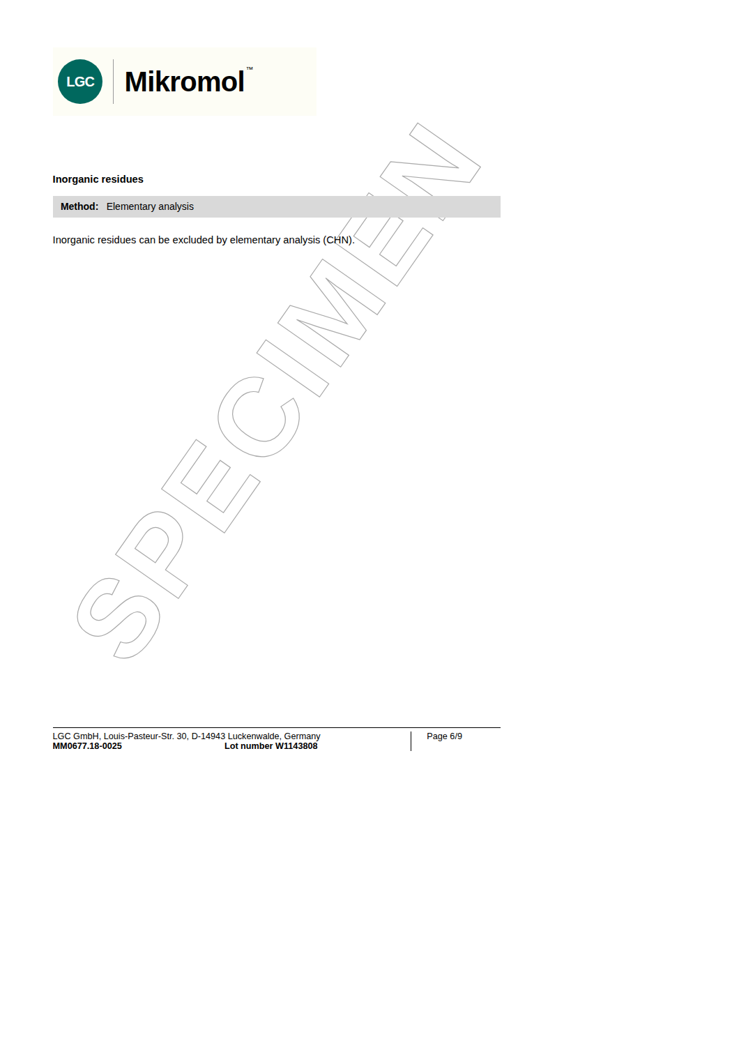LGC
Mikromol™
SPECIMEN
Inorganic residues
Method: Elementary analysis
Inorganic residues can be excluded by elementary analysis (CHN).
LGC GmbH, Louis-Pasteur-Str. 30, D-14943 Luckenwalde, Germany
MM0677.18-0025 Lot number W1143808
Page 6/9